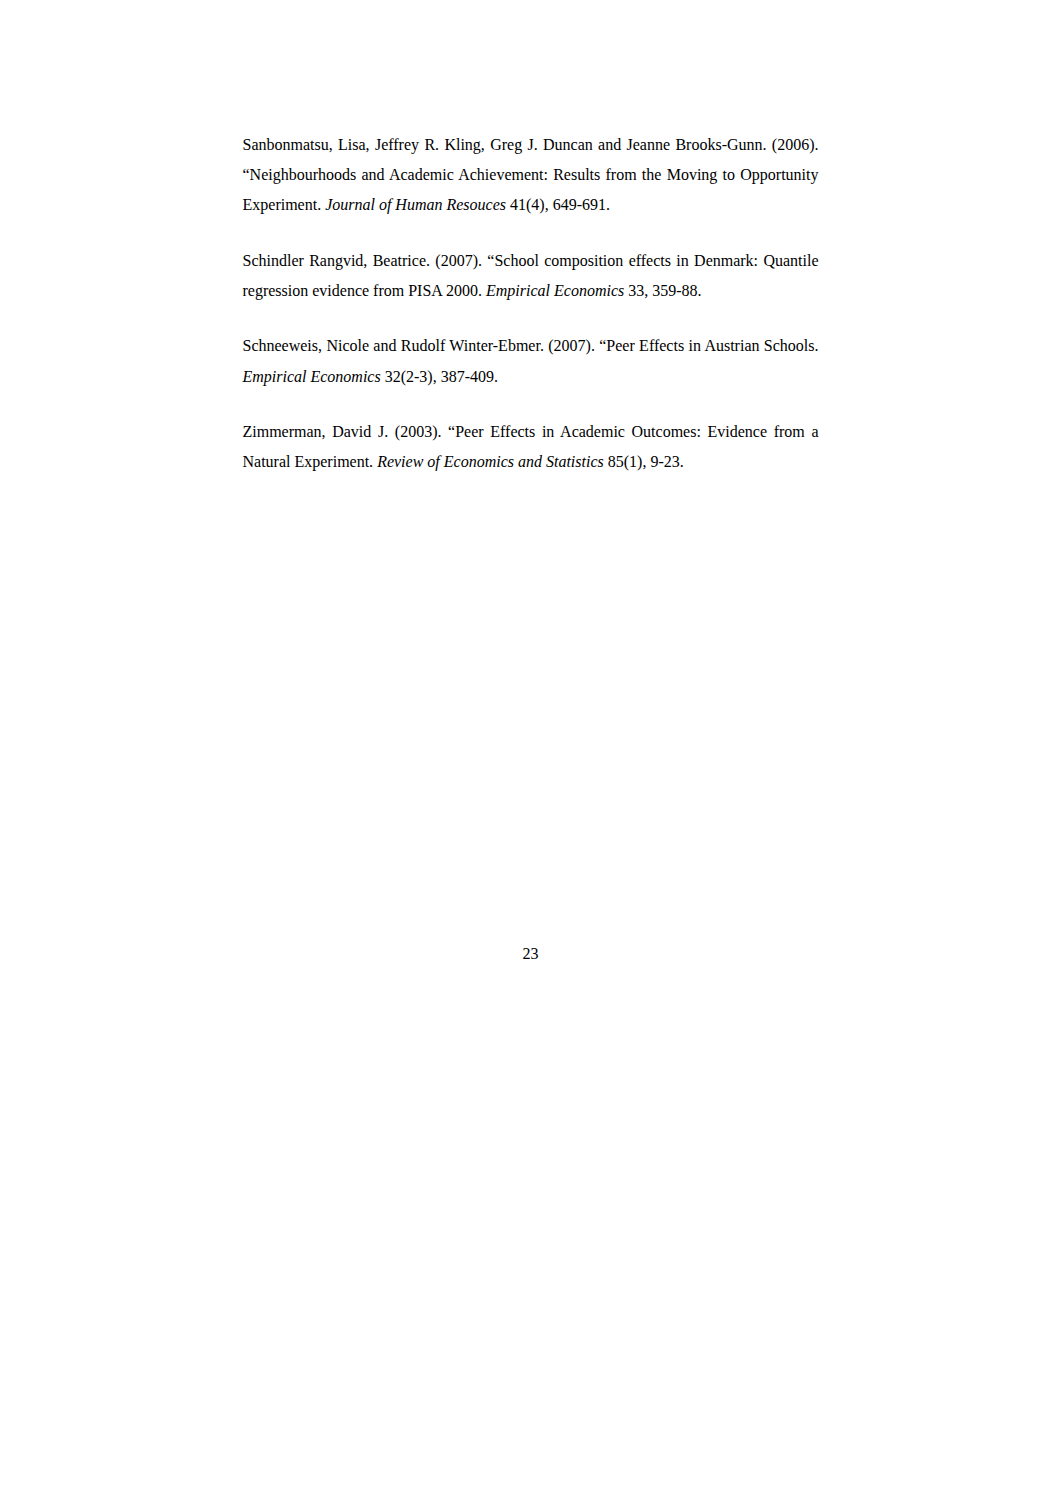Sanbonmatsu, Lisa, Jeffrey R. Kling, Greg J. Duncan and Jeanne Brooks-Gunn. (2006). “Neighbourhoods and Academic Achievement: Results from the Moving to Opportunity Experiment. Journal of Human Resouces 41(4), 649-691.
Schindler Rangvid, Beatrice. (2007). “School composition effects in Denmark: Quantile regression evidence from PISA 2000. Empirical Economics 33, 359-88.
Schneeweis, Nicole and Rudolf Winter-Ebmer. (2007). “Peer Effects in Austrian Schools. Empirical Economics 32(2-3), 387-409.
Zimmerman, David J. (2003). “Peer Effects in Academic Outcomes: Evidence from a Natural Experiment. Review of Economics and Statistics 85(1), 9-23.
23